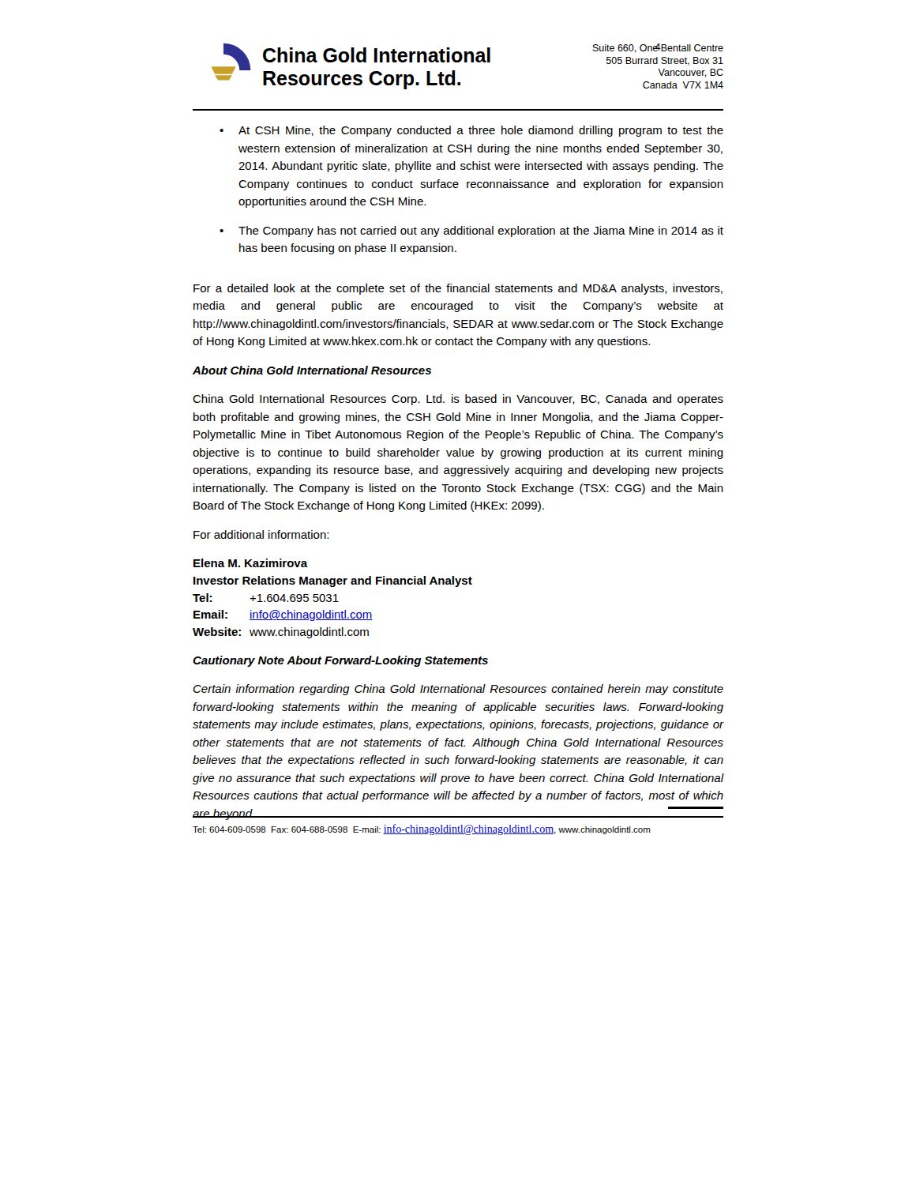China Gold International
Resources Corp. Ltd.
4 Suite 660, One Bentall Centre
505 Burrard Street, Box 31
Vancouver, BC
Canada V7X 1M4
At CSH Mine, the Company conducted a three hole diamond drilling program to test the western extension of mineralization at CSH during the nine months ended September 30, 2014. Abundant pyritic slate, phyllite and schist were intersected with assays pending. The Company continues to conduct surface reconnaissance and exploration for expansion opportunities around the CSH Mine.
The Company has not carried out any additional exploration at the Jiama Mine in 2014 as it has been focusing on phase II expansion.
For a detailed look at the complete set of the financial statements and MD&A analysts, investors, media and general public are encouraged to visit the Company’s website at http://www.chinagoldintl.com/investors/financials, SEDAR at www.sedar.com or The Stock Exchange of Hong Kong Limited at www.hkex.com.hk or contact the Company with any questions.
About China Gold International Resources
China Gold International Resources Corp. Ltd. is based in Vancouver, BC, Canada and operates both profitable and growing mines, the CSH Gold Mine in Inner Mongolia, and the Jiama Copper-Polymetallic Mine in Tibet Autonomous Region of the People’s Republic of China. The Company’s objective is to continue to build shareholder value by growing production at its current mining operations, expanding its resource base, and aggressively acquiring and developing new projects internationally. The Company is listed on the Toronto Stock Exchange (TSX: CGG) and the Main Board of The Stock Exchange of Hong Kong Limited (HKEx: 2099).
For additional information:
Elena M. Kazimirova
Investor Relations Manager and Financial Analyst
Tel:+1.604.695 5031
Email: info@chinagoldintl.com
Website: www.chinagoldintl.com
Cautionary Note About Forward-Looking Statements
Certain information regarding China Gold International Resources contained herein may constitute forward-looking statements within the meaning of applicable securities laws. Forward-looking statements may include estimates, plans, expectations, opinions, forecasts, projections, guidance or other statements that are not statements of fact. Although China Gold International Resources believes that the expectations reflected in such forward-looking statements are reasonable, it can give no assurance that such expectations will prove to have been correct. China Gold International Resources cautions that actual performance will be affected by a number of factors, most of which are beyond
Tel: 604-609-0598 Fax: 604-688-0598 E-mail: info-chinagoldintl@chinagoldintl.com, www.chinagoldintl.com